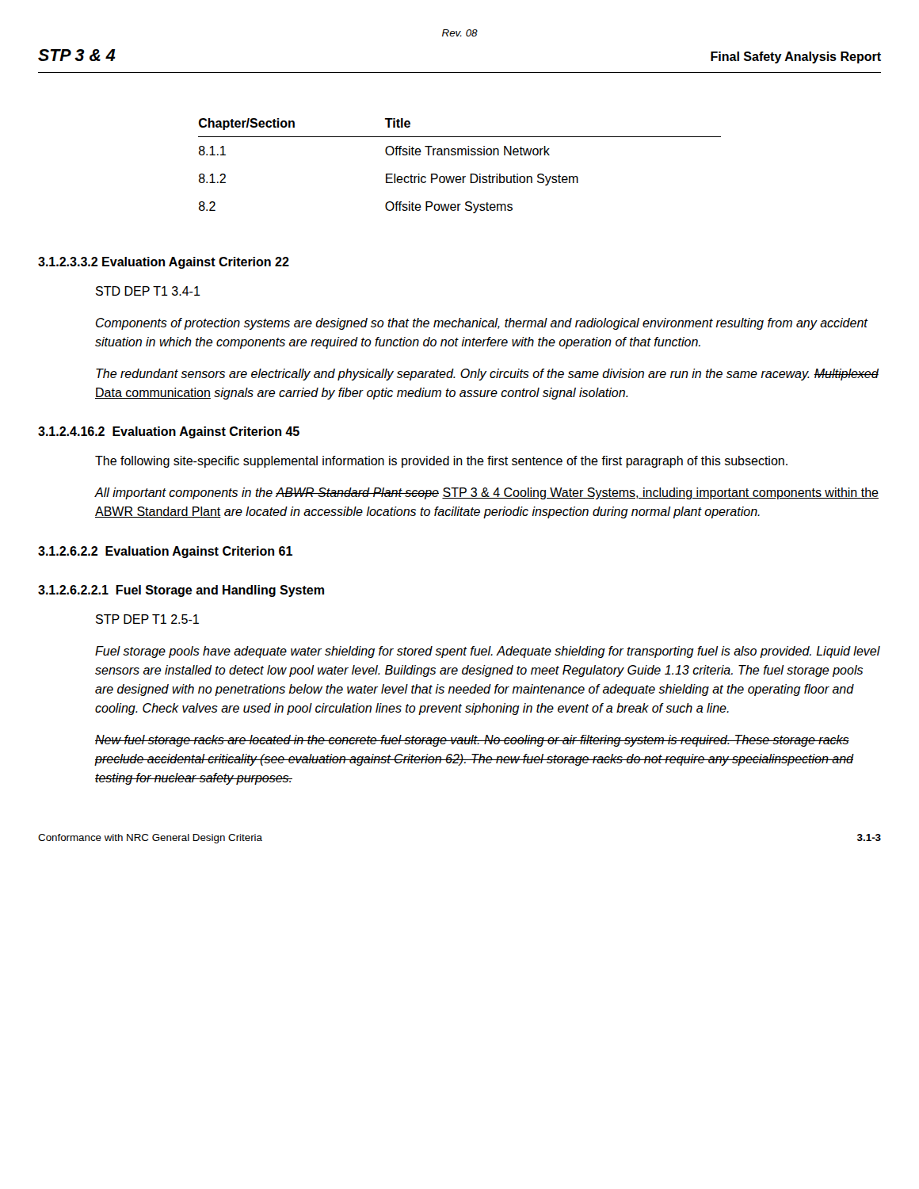Rev. 08
STP 3 & 4
Final Safety Analysis Report
| Chapter/Section | Title |
| --- | --- |
| 8.1.1 | Offsite Transmission Network |
| 8.1.2 | Electric Power Distribution System |
| 8.2 | Offsite Power Systems |
3.1.2.3.3.2 Evaluation Against Criterion 22
STD DEP T1 3.4-1
Components of protection systems are designed so that the mechanical, thermal and radiological environment resulting from any accident situation in which the components are required to function do not interfere with the operation of that function.
The redundant sensors are electrically and physically separated. Only circuits of the same division are run in the same raceway. Multiplexed Data communication signals are carried by fiber optic medium to assure control signal isolation.
3.1.2.4.16.2 Evaluation Against Criterion 45
The following site-specific supplemental information is provided in the first sentence of the first paragraph of this subsection.
All important components in the ABWR Standard Plant scope STP 3 & 4 Cooling Water Systems, including important components within the ABWR Standard Plant are located in accessible locations to facilitate periodic inspection during normal plant operation.
3.1.2.6.2.2 Evaluation Against Criterion 61
3.1.2.6.2.2.1 Fuel Storage and Handling System
STP DEP T1 2.5-1
Fuel storage pools have adequate water shielding for stored spent fuel. Adequate shielding for transporting fuel is also provided. Liquid level sensors are installed to detect low pool water level. Buildings are designed to meet Regulatory Guide 1.13 criteria. The fuel storage pools are designed with no penetrations below the water level that is needed for maintenance of adequate shielding at the operating floor and cooling. Check valves are used in pool circulation lines to prevent siphoning in the event of a break of such a line.
New fuel storage racks are located in the concrete fuel storage vault. No cooling or air filtering system is required. These storage racks preclude accidental criticality (see evaluation against Criterion 62). The new fuel storage racks do not require any specialinspection and testing for nuclear safety purposes.
Conformance with NRC General Design Criteria
3.1-3